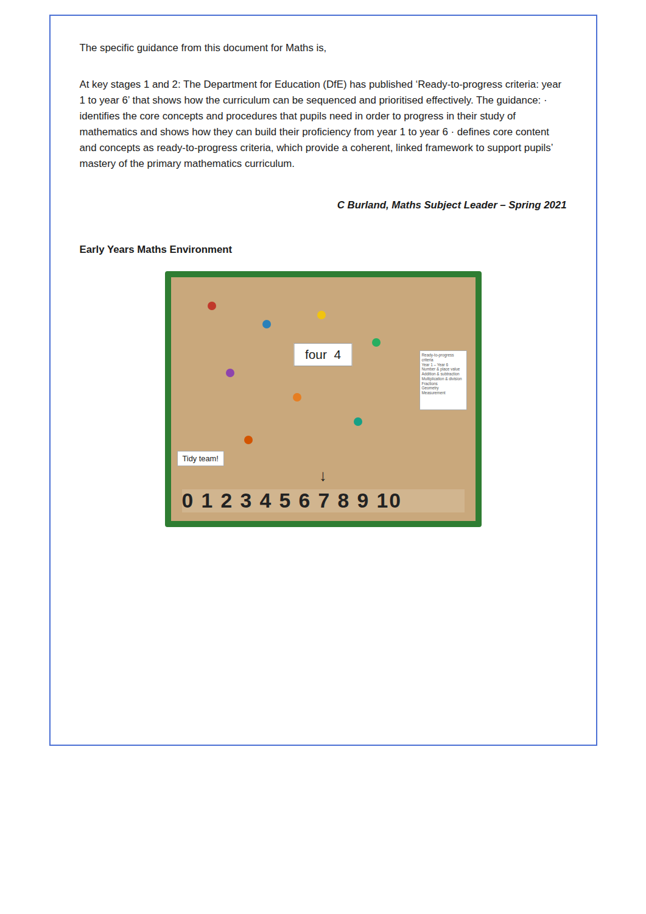The specific guidance from this document for Maths is,
At key stages 1 and 2: The Department for Education (DfE) has published ‘Ready-to-progress criteria: year 1 to year 6’ that shows how the curriculum can be sequenced and prioritised effectively. The guidance: · identifies the core concepts and procedures that pupils need in order to progress in their study of mathematics and shows how they can build their proficiency from year 1 to year 6 · defines core content and concepts as ready-to-progress criteria, which provide a coherent, linked framework to support pupils’ mastery of the primary mathematics curriculum.
C Burland, Maths Subject Leader – Spring 2021
Early Years Maths Environment
four 4
Ready-to-progress criteria
Year 1 – Year 6
Number & place value
Addition & subtraction
Multiplication & division
Fractions
Geometry
Measurement
Tidy team!
↓
0 1 2 3 4 5 6 7 8 9 10